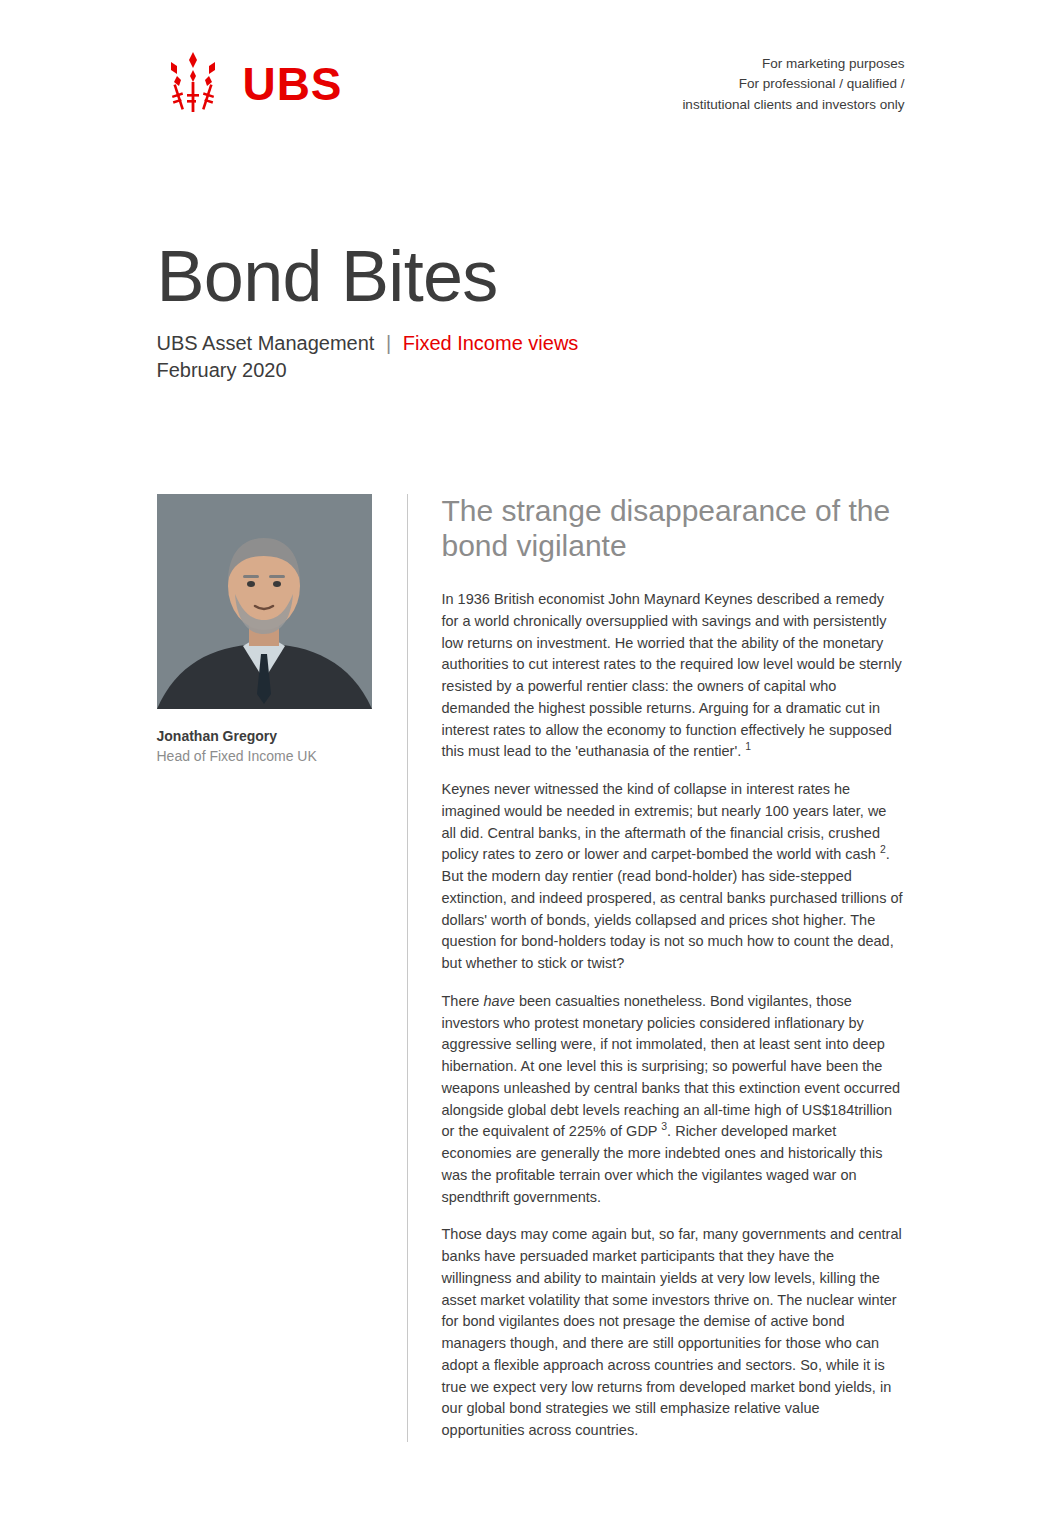UBS
For marketing purposes
For professional / qualified /
institutional clients and investors only
Bond Bites
UBS Asset Management | Fixed Income views February 2020
Jonathan Gregory Head of Fixed Income UK
The strange disappearance of the bond vigilante
In 1936 British economist John Maynard Keynes described a remedy for a world chronically oversupplied with savings and with persistently low returns on investment. He worried that the ability of the monetary authorities to cut interest rates to the required low level would be sternly resisted by a powerful rentier class: the owners of capital who demanded the highest possible returns. Arguing for a dramatic cut in interest rates to allow the economy to function effectively he supposed this must lead to the 'euthanasia of the rentier'. 1
Keynes never witnessed the kind of collapse in interest rates he imagined would be needed in extremis; but nearly 100 years later, we all did. Central banks, in the aftermath of the financial crisis, crushed policy rates to zero or lower and carpet-bombed the world with cash 2. But the modern day rentier (read bond-holder) has side-stepped extinction, and indeed prospered, as central banks purchased trillions of dollars' worth of bonds, yields collapsed and prices shot higher. The question for bond-holders today is not so much how to count the dead, but whether to stick or twist?
There have been casualties nonetheless. Bond vigilantes, those investors who protest monetary policies considered inflationary by aggressive selling were, if not immolated, then at least sent into deep hibernation. At one level this is surprising; so powerful have been the weapons unleashed by central banks that this extinction event occurred alongside global debt levels reaching an all-time high of US$184trillion or the equivalent of 225% of GDP 3. Richer developed market economies are generally the more indebted ones and historically this was the profitable terrain over which the vigilantes waged war on spendthrift governments.
Those days may come again but, so far, many governments and central banks have persuaded market participants that they have the willingness and ability to maintain yields at very low levels, killing the asset market volatility that some investors thrive on. The nuclear winter for bond vigilantes does not presage the demise of active bond managers though, and there are still opportunities for those who can adopt a flexible approach across countries and sectors. So, while it is true we expect very low returns from developed market bond yields, in our global bond strategies we still emphasize relative value opportunities across countries.